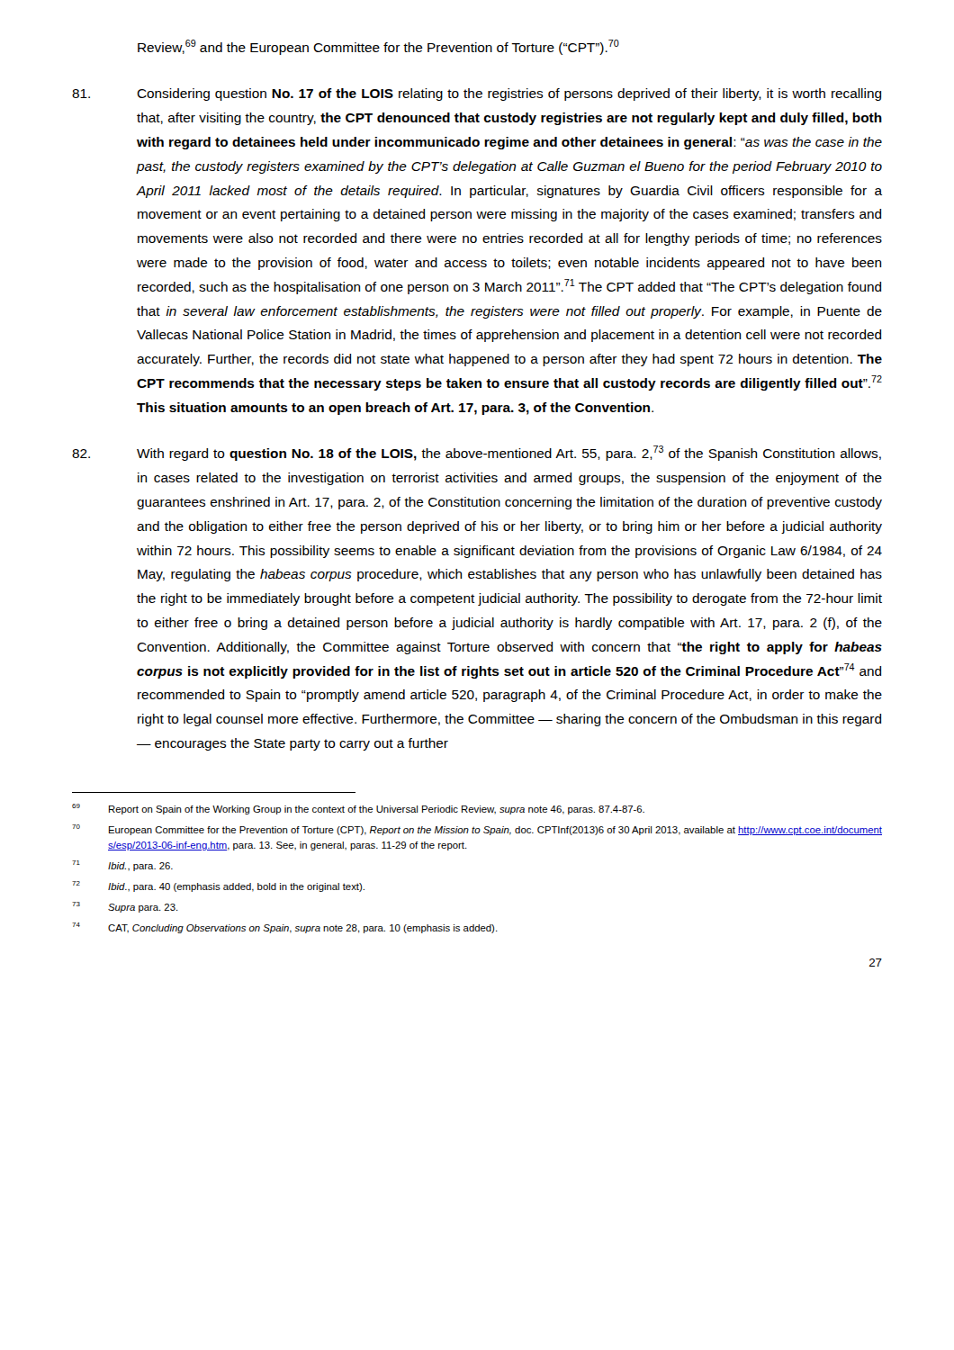Review,69 and the European Committee for the Prevention of Torture (“CPT”).70
81.
Considering question No. 17 of the LOIS relating to the registries of persons deprived of their liberty, it is worth recalling that, after visiting the country, the CPT denounced that custody registries are not regularly kept and duly filled, both with regard to detainees held under incommunicado regime and other detainees in general: “as was the case in the past, the custody registers examined by the CPT’s delegation at Calle Guzman el Bueno for the period February 2010 to April 2011 lacked most of the details required. In particular, signatures by Guardia Civil officers responsible for a movement or an event pertaining to a detained person were missing in the majority of the cases examined; transfers and movements were also not recorded and there were no entries recorded at all for lengthy periods of time; no references were made to the provision of food, water and access to toilets; even notable incidents appeared not to have been recorded, such as the hospitalisation of one person on 3 March 2011”.71 The CPT added that “The CPT’s delegation found that in several law enforcement establishments, the registers were not filled out properly. For example, in Puente de Vallecas National Police Station in Madrid, the times of apprehension and placement in a detention cell were not recorded accurately. Further, the records did not state what happened to a person after they had spent 72 hours in detention. The CPT recommends that the necessary steps be taken to ensure that all custody records are diligently filled out”.72 This situation amounts to an open breach of Art. 17, para. 3, of the Convention.
82.
With regard to question No. 18 of the LOIS, the above-mentioned Art. 55, para. 2,73 of the Spanish Constitution allows, in cases related to the investigation on terrorist activities and armed groups, the suspension of the enjoyment of the guarantees enshrined in Art. 17, para. 2, of the Constitution concerning the limitation of the duration of preventive custody and the obligation to either free the person deprived of his or her liberty, or to bring him or her before a judicial authority within 72 hours. This possibility seems to enable a significant deviation from the provisions of Organic Law 6/1984, of 24 May, regulating the habeas corpus procedure, which establishes that any person who has unlawfully been detained has the right to be immediately brought before a competent judicial authority. The possibility to derogate from the 72-hour limit to either free o bring a detained person before a judicial authority is hardly compatible with Art. 17, para. 2 (f), of the Convention. Additionally, the Committee against Torture observed with concern that “the right to apply for habeas corpus is not explicitly provided for in the list of rights set out in article 520 of the Criminal Procedure Act”74 and recommended to Spain to “promptly amend article 520, paragraph 4, of the Criminal Procedure Act, in order to make the right to legal counsel more effective. Furthermore, the Committee — sharing the concern of the Ombudsman in this regard — encourages the State party to carry out a further
69
Report on Spain of the Working Group in the context of the Universal Periodic Review, supra note 46, paras. 87.4-87-6.
70
European Committee for the Prevention of Torture (CPT), Report on the Mission to Spain, doc. CPTInf(2013)6 of 30 April 2013, available at http://www.cpt.coe.int/documents/esp/2013-06-inf-eng.htm, para. 13. See, in general, paras. 11-29 of the report.
71
Ibid., para. 26.
72
Ibid., para. 40 (emphasis added, bold in the original text).
73
Supra para. 23.
74
CAT, Concluding Observations on Spain, supra note 28, para. 10 (emphasis is added).
27